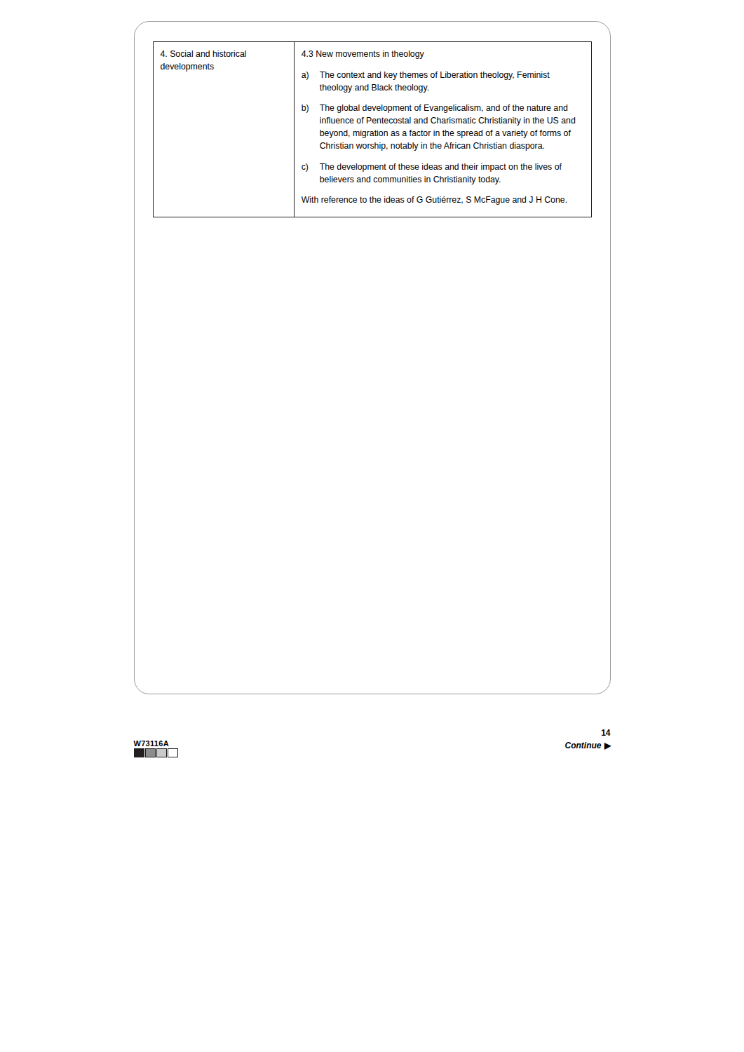| 4. Social and historical developments | 4.3 New movements in theology a) The context and key themes of Liberation theology, Feminist theology and Black theology. b) The global development of Evangelicalism, and of the nature and influence of Pentecostal and Charismatic Christianity in the US and beyond, migration as a factor in the spread of a variety of forms of Christian worship, notably in the African Christian diaspora. c) The development of these ideas and their impact on the lives of believers and communities in Christianity today. With reference to the ideas of G Gutiérrez, S McFague and J H Cone. |
W73116A
14
Continue▶